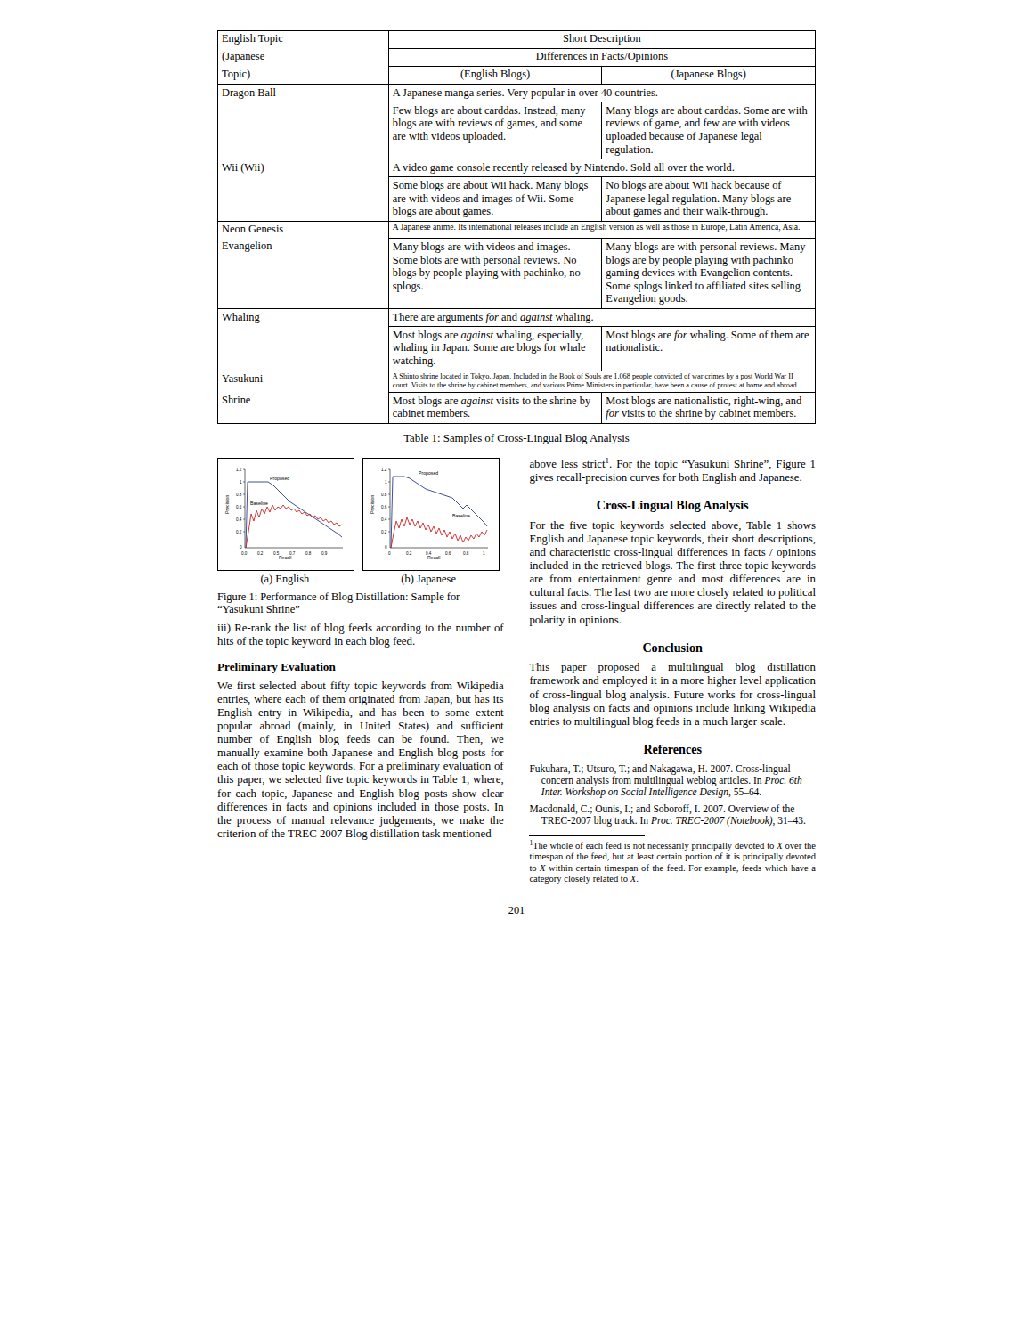| English Topic | Short Description |
| (Japanese | Differences in Facts/Opinions |
| Topic) | (English Blogs) | (Japanese Blogs) |
| Dragon Ball | A Japanese manga series. Very popular in over 40 countries. |
| | Few blogs are about carddas. Instead, many blogs are with reviews of games, and some are with videos uploaded. | Many blogs are about carddas. Some are with reviews of game, and few are with videos uploaded because of Japanese legal regulation. |
| Wii (Wii) | A video game console recently released by Nintendo. Sold all over the world. |
| | Some blogs are about Wii hack. Many blogs are with videos and images of Wii. Some blogs are about games. | No blogs are about Wii hack because of Japanese legal regulation. Many blogs are about games and their walk-through. |
| Neon Genesis | A Japanese anime. Its international releases include an English version as well as those in Europe, Latin America, Asia. |
| Evangelion | Many blogs are with videos and images. Some blots are with personal reviews. No blogs by people playing with pachinko, no splogs. | Many blogs are with personal reviews. Many blogs are by people playing with pachinko gaming devices with Evangelion contents. Some splogs linked to affiliated sites selling Evangelion goods. |
| Whaling | There are arguments for and against whaling. |
| | Most blogs are against whaling, especially, whaling in Japan. Some are blogs for whale watching. | Most blogs are for whaling. Some of them are nationalistic. |
| Yasukuni | A Shinto shrine located in Tokyo, Japan. Included in the Book of Souls are 1,068 people convicted of war crimes by a post World War II court. Visits to the shrine by cabinet members, and various Prime Ministers in particular, have been a cause of protest at home and abroad. |
| Shrine | Most blogs are against visits to the shrine by cabinet members. | Most blogs are nationalistic, right-wing, and for visits to the shrine by cabinet members. |
Table 1: Samples of Cross-Lingual Blog Analysis
1.2 1 0.8 0.6 0.4 0.2 0 0.0 0.2 0.5 0.7 0.8 0.9 Recall Precision Proposed Baseline
1.2 1 0.8 0.6 0.4 0.2 0 0 0.2 0.4 0.6 0.8 1 Recall Precision Proposed Baseline
(a) English
(b) Japanese
Figure 1: Performance of Blog Distillation: Sample for “Yasukuni Shrine”
iii) Re-rank the list of blog feeds according to the number of hits of the topic keyword in each blog feed.
Preliminary Evaluation
We first selected about fifty topic keywords from Wikipedia entries, where each of them originated from Japan, but has its English entry in Wikipedia, and has been to some extent popular abroad (mainly, in United States) and sufficient number of English blog feeds can be found. Then, we manually examine both Japanese and English blog posts for each of those topic keywords. For a preliminary evaluation of this paper, we selected five topic keywords in Table 1, where, for each topic, Japanese and English blog posts show clear differences in facts and opinions included in those posts. In the process of manual relevance judgements, we make the criterion of the TREC 2007 Blog distillation task mentioned
above less strict1. For the topic “Yasukuni Shrine”, Figure 1 gives recall-precision curves for both English and Japanese.
Cross-Lingual Blog Analysis
For the five topic keywords selected above, Table 1 shows English and Japanese topic keywords, their short descriptions, and characteristic cross-lingual differences in facts / opinions included in the retrieved blogs. The first three topic keywords are from entertainment genre and most differences are in cultural facts. The last two are more closely related to political issues and cross-lingual differences are directly related to the polarity in opinions.
Conclusion
This paper proposed a multilingual blog distillation framework and employed it in a more higher level application of cross-lingual blog analysis. Future works for cross-lingual blog analysis on facts and opinions include linking Wikipedia entries to multilingual blog feeds in a much larger scale.
References
Fukuhara, T.; Utsuro, T.; and Nakagawa, H. 2007. Cross-lingual concern analysis from multilingual weblog articles. In Proc. 6th Inter. Workshop on Social Intelligence Design, 55–64.
Macdonald, C.; Ounis, I.; and Soboroff, I. 2007. Overview of the TREC-2007 blog track. In Proc. TREC-2007 (Notebook), 31–43.
1The whole of each feed is not necessarily principally devoted to X over the timespan of the feed, but at least certain portion of it is principally devoted to X within certain timespan of the feed. For example, feeds which have a category closely related to X.
201